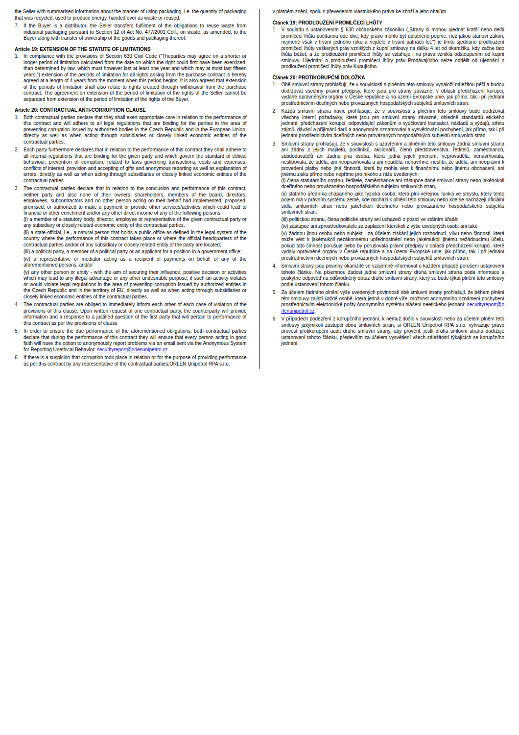the Seller with summarised information about the manner of using packaging, i.e. the quantity of packaging that was recycled, used to produce energy, handed over as waste or reused.
7. If the Buyer is a distributor, the Seller transfers fulfilment of the obligations to reuse waste from industrial packaging pursuant to Section 12 of Act No. 477/2001 Coll., on waste, as amended, to the Buyer along with transfer of ownership of the goods and packaging thereof.
Article 19: EXTENSION OF THE STATUTE OF LIMITATIONS
1. In compliance with the provisions of Section 630 Civil Code (“Theparties may agree on a shorter or longer period of limitation calculated from the date on which the right could first have been exercised, than determined by law, which must however last at least one year and which may at most last fifteen years.”) extension of the periods of limitation for all rights arising from the purchase contract is hereby agreed at a length of 4 years from the moment when this period begins. It is also agreed that extension of the periods of limitation shall also relate to rights created through withdrawal from the purchase contract. The agreement on extension of the period of limitation of the rights of the Seller cannot be separated from extension of the period of limitation of the rights of the Buyer.
Article 20: CONTRACTUAL ANTI-CORRUPTION CLAUSE
1. Both contractual parties declare that they shall exert appropriate care in relation to the performance of this contract and will adhere to all legal regulations that are binding for the parties in the area of preventing corruption issued by authorized bodies in the Czech Republic and in the European Union, directly as well as when acting through subsidiaries or closely linked economic entities of the contractual parties.
2. Each party furthermore declares that in relation to the performance of this contract they shall adhere to all internal regulations that are binding for the given party and which govern the standard of ethical behaviour, prevention of corruption, related to laws governing transactions, costs and expenses, conflicts of interest, provision and accepting of gifts and anonymous reporting as well as explanation of errors, directly as well as when acting through subsidiaries or closely linked economic entities of the contractual parties.
3. The contractual parties declare that in relation to the conclusion and performance of this contract, neither party and also none of their owners, shareholders, members of the board, directors, employees, subcontractors and no other person acting on their behalf had implemented, proposed, promised, or authorized to make a payment or provide other services/activities which could lead to financial or other enrichment and/or any other direct income of any of the following persons:
(i) a member of a statutory body, director, employee or representative of the given contractual party or any subsidiary or closely related economic entity of the contractual parties,
(ii) a state official, i.e., a natural person that holds a public office as defined in the legal system of the country where the performance of this contract takes place or where the official headquarters of the contractual parties and/or of any subsidiary or closely related entity of the party are located;
(iii) a political party, a member of a political party or an applicant for a position in a government office;
(iv) a representative or mediator acting as a recipient of payments on behalf of any of the aforementioned persons; and/or
(v) any other person or entity - with the aim of securing their influence, positive decision or activities which may lead to any illegal advantage or any other undesirable purpose, if such an activity violates or would violate legal regulations in the area of preventing corruption issued by authorized entities in the Czech Republic and in the territory of EU, directly as well as when acting through subsidiaries or closely linked economic entities of the contractual parties.
4. The contractual parties are obliged to immediately inform each other of each case of violation of the provisions of this clause. Upon written request of one contractual party, the counterparty will provide information and a response to a justified question of the first party that will pertain to performance of this contract as per the provisions of clause
5. In order to ensure the due performance of the aforementioned obligations, both contractual parties declare that during the performance of this contract they will ensure that every person acting in good faith will have the option to anonymously report problems via an email sent via the Anonymous System for Reporting Unethical Behavior: securityreport@orlenunipetrol.cz
6. If there is a suspicion that corruption took place in relation or for the purpose of providing performance as per this contract by any representative of the contractual parties,ORLEN Unipetrol RPA s.r.o.
v platném znění, spolu s převedením vlastnického práva ke zboží a jeho obalům.
Článek 19: PRODLOUŽENÍ PROMLČECÍ LHŮTY
1. V souladu s ustanovením § 630 občanského zákoníku („Strany si mohou ujednat kratší nebo delší promlčecí lhůtu počítanou ode dne, kdy právo mohlo být uplatněno poprvé, než jakou stanoví zákon, nejméně však v trvání jednoho roku a nejdéle v trvání patnácti let.“) je tímto sjednáno prodloužení promlčecí lhůty veškerých práv vzniklých z kupní smlouvy na délku 4 let od okamžiku, kdy začne tato lhůta běžet, a že prodloužení promlčecí lhůty se vztahuje i na práva vzniklá odstoupením od kupní smlouvy. Ujednání o prodloužení promlčecí lhůty práv Prodávajícího nelze oddělit od ujednání o prodloužení promlčecí lhůty práv Kupujícího.
Článek 20: PROTIKORUPČNÍ DOLOŽKA
1. Obě smluvní strany prohlašují, že v souvislosti s plněním této smlouvy vynaloží náležitou péči a budou dodržovat všechny právní předpisy, které jsou pro strany závazné, v oblasti předcházení korupci, vydané oprávněnými orgány v České republice a na území Evropské unie, jak přímo, tak i při jednání prostřednictvím dceřiných nebo provázaných hospodářských subjektů smluvních stran.
2. Každá smluvní strana navíc prohlašuje, že v souvislosti s plněním této smlouvy bude dodržovat všechny interní požadavky, které jsou pro smluvní strany závazné, ohledně standardů etického jednání, předcházení korupci, odpovídající zákonům o vyúčtování transakcí, nákladů a výdajů, střetu zájmů, dávání a přijímání darů a anonymním oznamování a vysvětlování pochybení, jak přímo, tak i při jednání prostřednictvím dceřiných nebo provázaných hospodářských subjektů smluvních stran.
3. Smluvní strany prohlašují, že v souvislosti s uzavřením a plněním této smlouvy žádná smluvní strana ani žádný z jejich majitelů, podílníků, akcionářů, členů představenstva, ředitelů, zaměstnanců, subdodavatelů ani žádná jiná osoba, která jedná jejich jménem, neprováděla, nenavrhovala, neslibovala, že udělá, ani neopravňovala a ani neudělá, nenavrhne, neslíbí, že udělá, ani neoprávní k provedení platby nebo jiné činnosti, která by mohla vést k finančnímu nebo jinému obohacení, ani jinému zisku přímo nebo nepřímo pro nikoho z níže uvedených:
(i) člena statutárního orgánu, ředitele, zaměstnance ani zástupce dané smluvní strany nebo jakéhokoli dceřiného nebo provázaného hospodářského subjektu smluvních stran,
(ii) státního úředníka chápaného jako fyzická osoba, která plní veřejnou funkci ve smyslu, který tento pojem má v právním systému země, kde dochází k plnění této smlouvy nebo kde se nacházejí oficiální sídla smluvních stran nebo jakéhokoli dceřiného nebo provázaného hospodářského subjektu smluvních stran;
(iii) politickou stranu, člena politické strany ani uchazeči o pozici ve státním úřadě;
(iv) zástupce ani zprostředkovatele za zaplacení kterékoli z výše uvedených osob; ani také
(v) žádnou jinou osobu nebo subjekt - za účelem získání jejich rozhodnutí, vlivu nebo činnosti, která může vést k jakémukoli nezákonnému upřednostnění nebo jakémukoli jinému nežádoucímu účelu, pokud tato činnost porušuje nebo by porušovala právní předpisy v oblasti předcházení korupci, které vydaly oprávněné orgány v České republice a na území Evropské unie, jak přímo, tak i při jednání prostřednictvím dceřiných nebo provázaných hospodářských subjektů smluvních stran.
4. Smluvní strany jsou povinny okamžitě se vzájemně informovat o každém případě porušení ustanovení tohoto článku. Na písemnou žádost jedné smluvní strany druhá smluvní strana podá informace a poskytne odpověď na odůvodněný dotaz druhé smluvní strany, který se bude týkat plnění této smlouvy podle ustanovení tohoto článku.
5. Za účelem řádného plnění výše uvedených povinností obě smluvní strany prohlašují, že během plnění této smlouvy zajistí každé osobě, která jedná v dobré víře, možnost anonymního oznámení pochybení prostřednictvím elektronické pošty Anonymního systému hlášení neetického jednání: securityreport@orlenunipetrol.cz.
6. V případech podezření z korupčního jednání, k němuž došlo v souvislosti nebo za účelem plnění této smlouvy jakýmikoli zástupci obou smluvních stran, si ORLEN Unipetrol RPA s.r.o. vyhrazuje právo provést protikorupční audit druhé smluvní strany, aby prověřil, jestli druhá smluvní strana dodržuje ustanovení tohoto článku, především za účelem vysvětlení všech záležitostí týkajících se korupčního jednání.